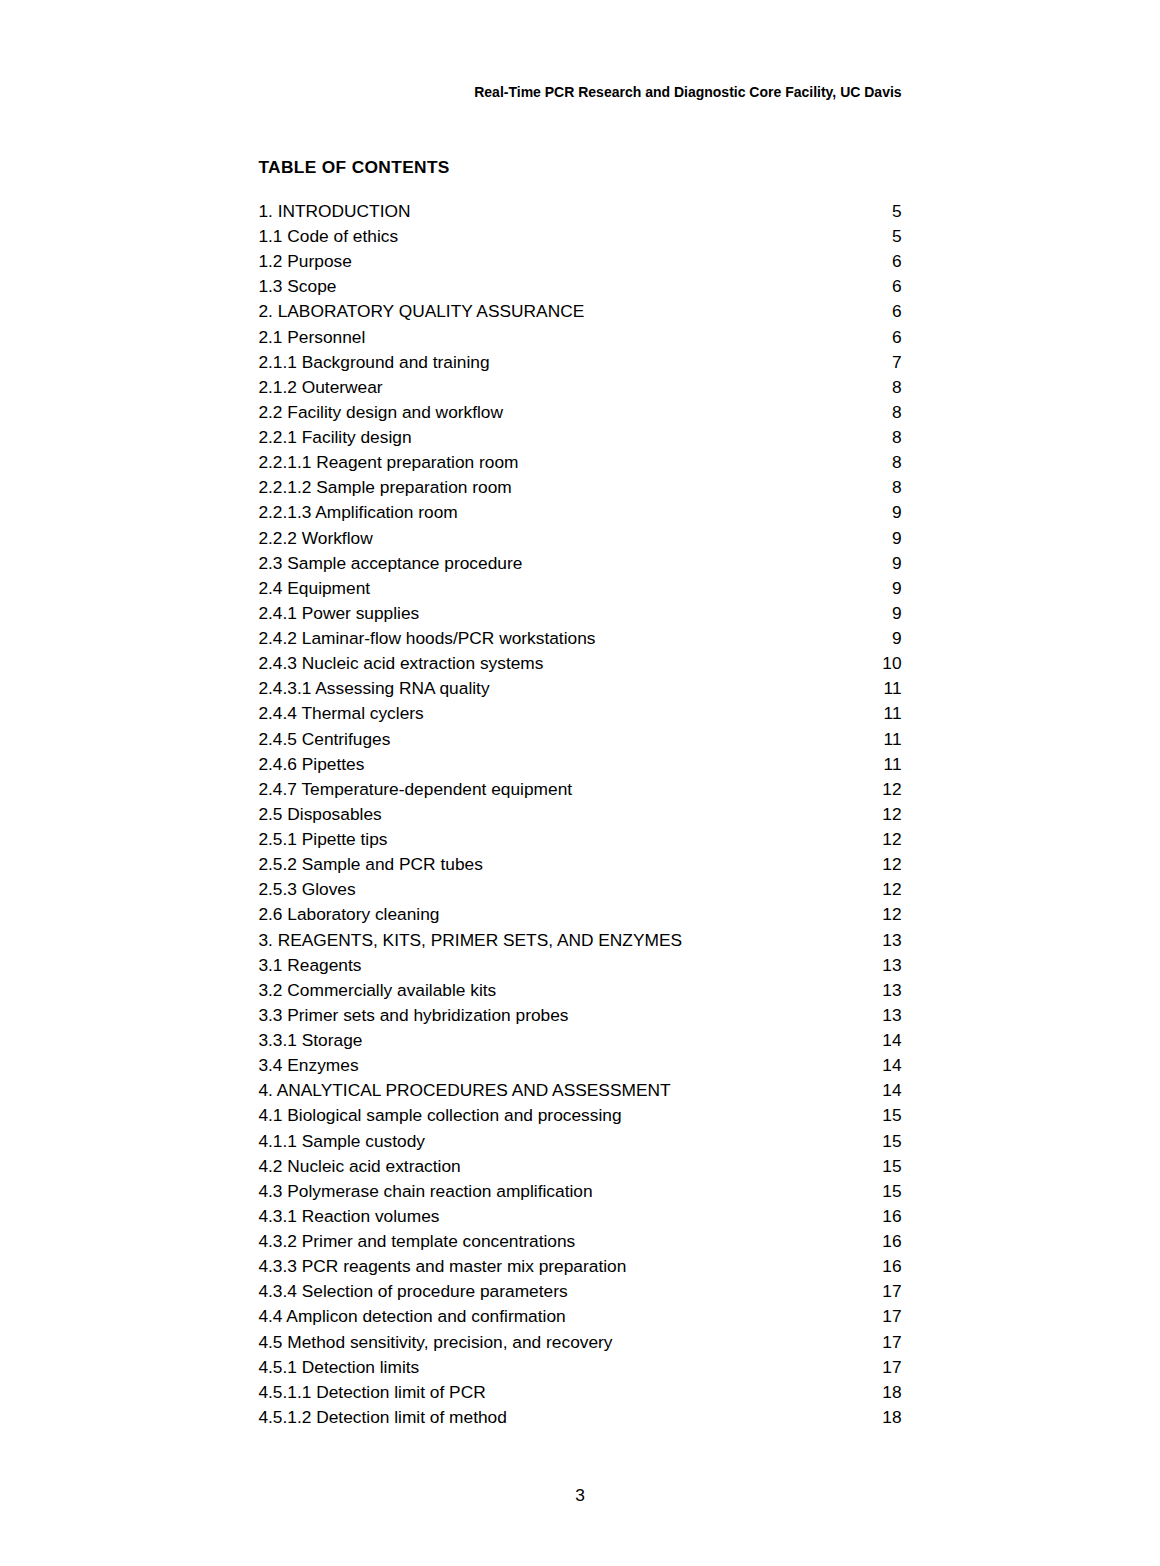Real-Time PCR Research and Diagnostic Core Facility, UC Davis
TABLE OF CONTENTS
| 1. INTRODUCTION | 5 |
| 1.1 Code of ethics | 5 |
| 1.2 Purpose | 6 |
| 1.3 Scope | 6 |
| 2. LABORATORY QUALITY ASSURANCE | 6 |
| 2.1 Personnel | 6 |
| 2.1.1 Background and training | 7 |
| 2.1.2 Outerwear | 8 |
| 2.2 Facility design and workflow | 8 |
| 2.2.1 Facility design | 8 |
| 2.2.1.1 Reagent preparation room | 8 |
| 2.2.1.2 Sample preparation room | 8 |
| 2.2.1.3 Amplification room | 9 |
| 2.2.2 Workflow | 9 |
| 2.3 Sample acceptance procedure | 9 |
| 2.4 Equipment | 9 |
| 2.4.1 Power supplies | 9 |
| 2.4.2 Laminar-flow hoods/PCR workstations | 9 |
| 2.4.3 Nucleic acid extraction systems | 10 |
| 2.4.3.1 Assessing RNA quality | 11 |
| 2.4.4 Thermal cyclers | 11 |
| 2.4.5 Centrifuges | 11 |
| 2.4.6 Pipettes | 11 |
| 2.4.7 Temperature-dependent equipment | 12 |
| 2.5 Disposables | 12 |
| 2.5.1 Pipette tips | 12 |
| 2.5.2 Sample and PCR tubes | 12 |
| 2.5.3 Gloves | 12 |
| 2.6 Laboratory cleaning | 12 |
| 3. REAGENTS, KITS, PRIMER SETS, AND ENZYMES | 13 |
| 3.1 Reagents | 13 |
| 3.2 Commercially available kits | 13 |
| 3.3 Primer sets and hybridization probes | 13 |
| 3.3.1 Storage | 14 |
| 3.4 Enzymes | 14 |
| 4. ANALYTICAL PROCEDURES AND ASSESSMENT | 14 |
| 4.1 Biological sample collection and processing | 15 |
| 4.1.1 Sample custody | 15 |
| 4.2 Nucleic acid extraction | 15 |
| 4.3 Polymerase chain reaction amplification | 15 |
| 4.3.1 Reaction volumes | 16 |
| 4.3.2 Primer and template concentrations | 16 |
| 4.3.3 PCR reagents and master mix preparation | 16 |
| 4.3.4 Selection of procedure parameters | 17 |
| 4.4 Amplicon detection and confirmation | 17 |
| 4.5 Method sensitivity, precision, and recovery | 17 |
| 4.5.1 Detection limits | 17 |
| 4.5.1.1 Detection limit of PCR | 18 |
| 4.5.1.2 Detection limit of method | 18 |
3